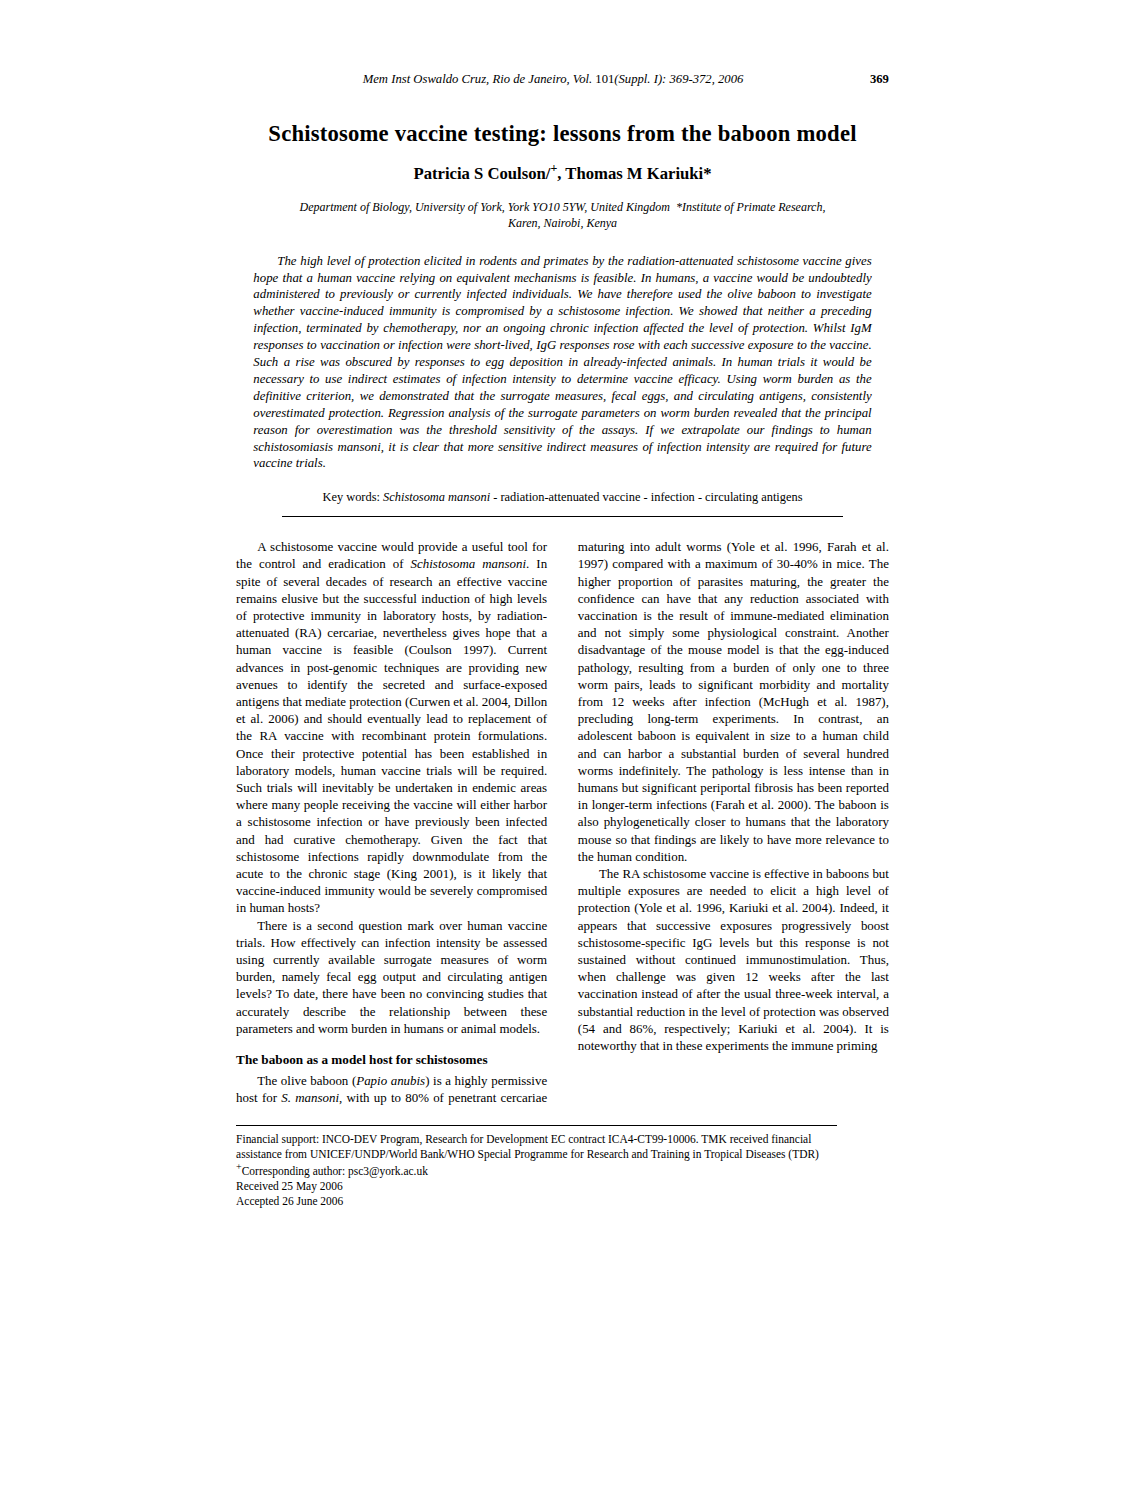369 Mem Inst Oswaldo Cruz, Rio de Janeiro, Vol. 101(Suppl. I): 369-372, 2006
Schistosome vaccine testing: lessons from the baboon model
Patricia S Coulson/+, Thomas M Kariuki*
Department of Biology, University of York, York YO10 5YW, United Kingdom *Institute of Primate Research,
Karen, Nairobi, Kenya
The high level of protection elicited in rodents and primates by the radiation-attenuated schistosome vaccine gives hope that a human vaccine relying on equivalent mechanisms is feasible. In humans, a vaccine would be undoubtedly administered to previously or currently infected individuals. We have therefore used the olive baboon to investigate whether vaccine-induced immunity is compromised by a schistosome infection. We showed that neither a preceding infection, terminated by chemotherapy, nor an ongoing chronic infection affected the level of protection. Whilst IgM responses to vaccination or infection were short-lived, IgG responses rose with each successive exposure to the vaccine. Such a rise was obscured by responses to egg deposition in already-infected animals. In human trials it would be necessary to use indirect estimates of infection intensity to determine vaccine efficacy. Using worm burden as the definitive criterion, we demonstrated that the surrogate measures, fecal eggs, and circulating antigens, consistently overestimated protection. Regression analysis of the surrogate parameters on worm burden revealed that the principal reason for overestimation was the threshold sensitivity of the assays. If we extrapolate our findings to human schistosomiasis mansoni, it is clear that more sensitive indirect measures of infection intensity are required for future vaccine trials.
Key words: Schistosoma mansoni - radiation-attenuated vaccine - infection - circulating antigens
A schistosome vaccine would provide a useful tool for the control and eradication of Schistosoma mansoni. In spite of several decades of research an effective vaccine remains elusive but the successful induction of high levels of protective immunity in laboratory hosts, by radiation-attenuated (RA) cercariae, nevertheless gives hope that a human vaccine is feasible (Coulson 1997). Current advances in post-genomic techniques are providing new avenues to identify the secreted and surface-exposed antigens that mediate protection (Curwen et al. 2004, Dillon et al. 2006) and should eventually lead to replacement of the RA vaccine with recombinant protein formulations. Once their protective potential has been established in laboratory models, human vaccine trials will be required. Such trials will inevitably be undertaken in endemic areas where many people receiving the vaccine will either harbor a schistosome infection or have previously been infected and had curative chemotherapy. Given the fact that schistosome infections rapidly downmodulate from the acute to the chronic stage (King 2001), is it likely that vaccine-induced immunity would be severely compromised in human hosts?
There is a second question mark over human vaccine trials. How effectively can infection intensity be assessed using currently available surrogate measures of worm burden, namely fecal egg output and circulating antigen levels? To date, there have been no convincing studies that accurately describe the relationship between these parameters and worm burden in humans or animal models.
The baboon as a model host for schistosomes
The olive baboon (Papio anubis) is a highly permissive host for S. mansoni, with up to 80% of penetrant cercariae maturing into adult worms (Yole et al. 1996, Farah et al. 1997) compared with a maximum of 30-40% in mice. The higher proportion of parasites maturing, the greater the confidence can have that any reduction associated with vaccination is the result of immune-mediated elimination and not simply some physiological constraint. Another disadvantage of the mouse model is that the egg-induced pathology, resulting from a burden of only one to three worm pairs, leads to significant morbidity and mortality from 12 weeks after infection (McHugh et al. 1987), precluding long-term experiments. In contrast, an adolescent baboon is equivalent in size to a human child and can harbor a substantial burden of several hundred worms indefinitely. The pathology is less intense than in humans but significant periportal fibrosis has been reported in longer-term infections (Farah et al. 2000). The baboon is also phylogenetically closer to humans that the laboratory mouse so that findings are likely to have more relevance to the human condition.
The RA schistosome vaccine is effective in baboons but multiple exposures are needed to elicit a high level of protection (Yole et al. 1996, Kariuki et al. 2004). Indeed, it appears that successive exposures progressively boost schistosome-specific IgG levels but this response is not sustained without continued immunostimulation. Thus, when challenge was given 12 weeks after the last vaccination instead of after the usual three-week interval, a substantial reduction in the level of protection was observed (54 and 86%, respectively; Kariuki et al. 2004). It is noteworthy that in these experiments the immune priming
Financial support: INCO-DEV Program, Research for Development EC contract ICA4-CT99-10006. TMK received financial assistance from UNICEF/UNDP/World Bank/WHO Special Programme for Research and Training in Tropical Diseases (TDR)
+Corresponding author: psc3@york.ac.uk
Received 25 May 2006
Accepted 26 June 2006